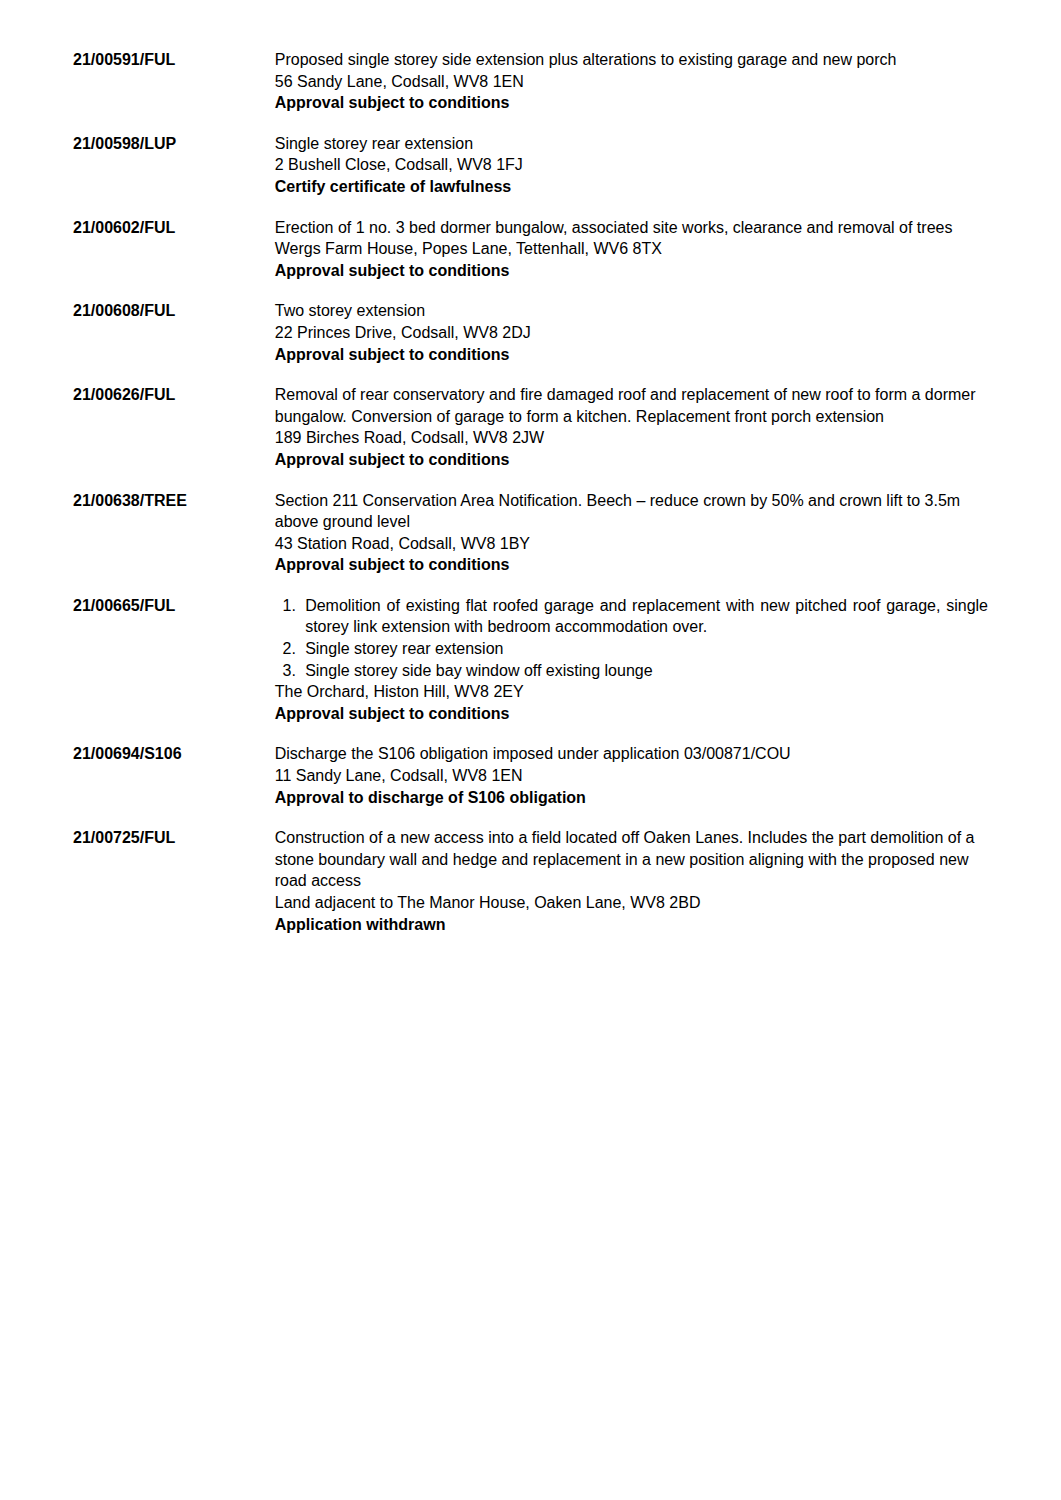| 21/00591/FUL | Proposed single storey side extension plus alterations to existing garage and new porch 56 Sandy Lane, Codsall, WV8 1EN Approval subject to conditions |
| 21/00598/LUP | Single storey rear extension 2 Bushell Close, Codsall, WV8 1FJ Certify certificate of lawfulness |
| 21/00602/FUL | Erection of 1 no. 3 bed dormer bungalow, associated site works, clearance and removal of trees Wergs Farm House, Popes Lane, Tettenhall, WV6 8TX Approval subject to conditions |
| 21/00608/FUL | Two storey extension 22 Princes Drive, Codsall, WV8 2DJ Approval subject to conditions |
| 21/00626/FUL | Removal of rear conservatory and fire damaged roof and replacement of new roof to form a dormer bungalow. Conversion of garage to form a kitchen. Replacement front porch extension 189 Birches Road, Codsall, WV8 2JW Approval subject to conditions |
| 21/00638/TREE | Section 211 Conservation Area Notification. Beech – reduce crown by 50% and crown lift to 3.5m above ground level 43 Station Road, Codsall, WV8 1BY Approval subject to conditions |
| 21/00665/FUL | Demolition of existing flat roofed garage and replacement with new pitched roof garage, single storey link extension with bedroom accommodation over. Single storey rear extension Single storey side bay window off existing lounge The Orchard, Histon Hill, WV8 2EY Approval subject to conditions |
| 21/00694/S106 | Discharge the S106 obligation imposed under application 03/00871/COU 11 Sandy Lane, Codsall, WV8 1EN Approval to discharge of S106 obligation |
| 21/00725/FUL | Construction of a new access into a field located off Oaken Lanes. Includes the part demolition of a stone boundary wall and hedge and replacement in a new position aligning with the proposed new road access Land adjacent to The Manor House, Oaken Lane, WV8 2BD Application withdrawn |